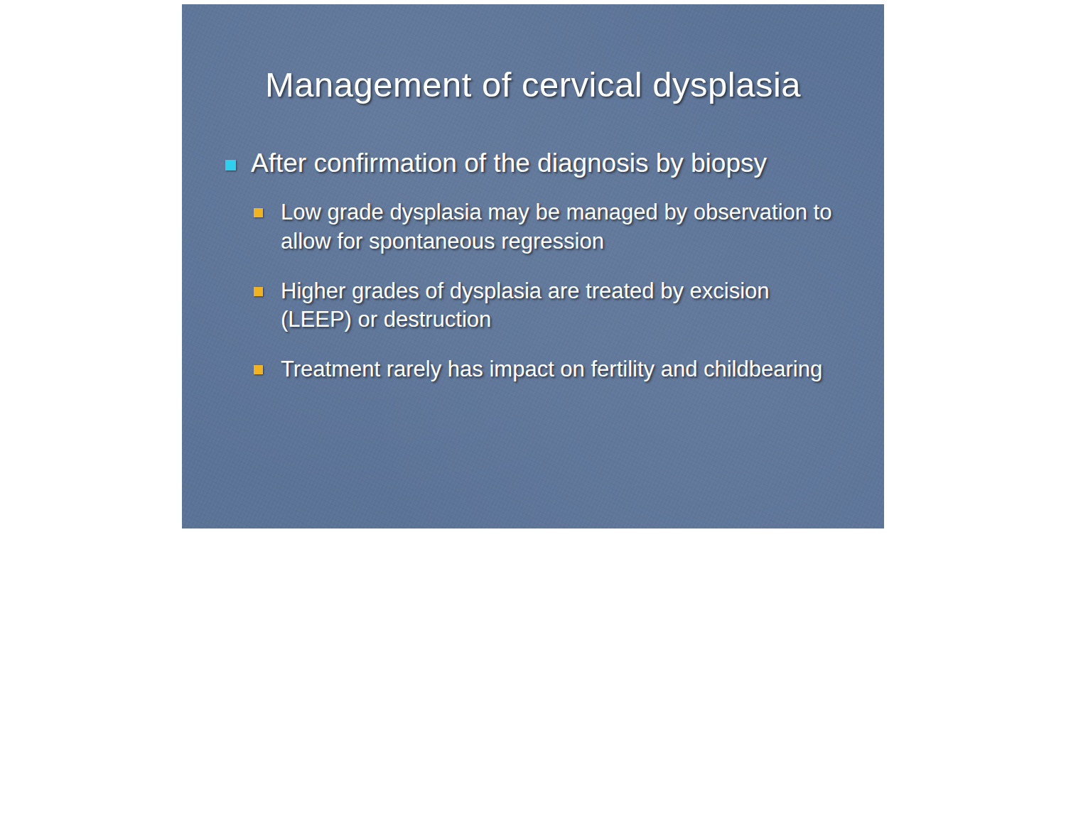Management of cervical dysplasia
After confirmation of the diagnosis by biopsy
Low grade dysplasia may be managed by observation to allow for spontaneous regression
Higher grades of dysplasia are treated by excision (LEEP) or destruction
Treatment rarely has impact on fertility and childbearing